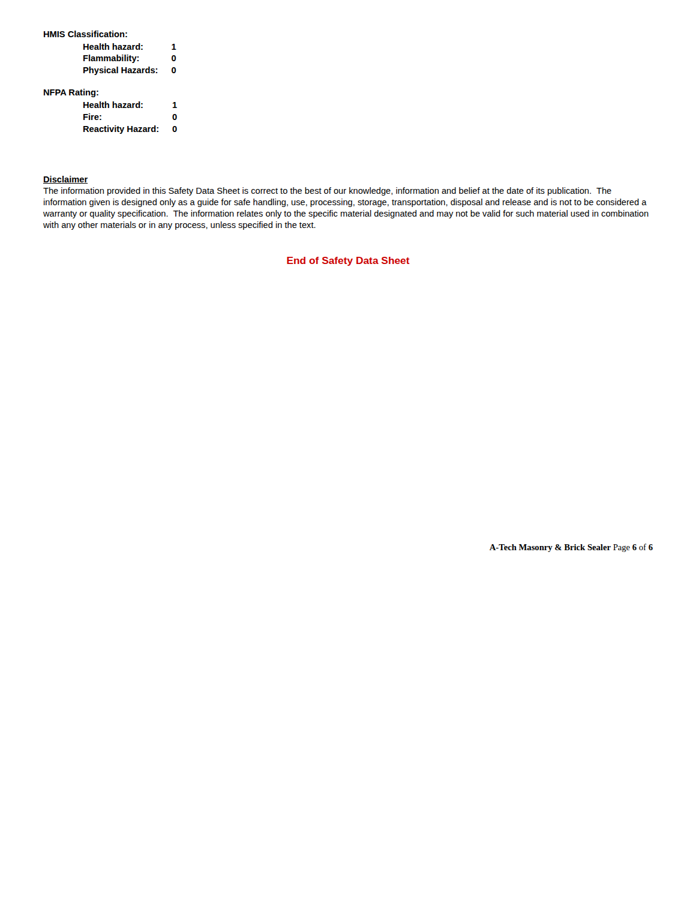HMIS Classification:
| Health hazard: | 1 |
| Flammability: | 0 |
| Physical Hazards: | 0 |
NFPA Rating:
| Health hazard: | 1 |
| Fire: | 0 |
| Reactivity Hazard: | 0 |
Disclaimer
The information provided in this Safety Data Sheet is correct to the best of our knowledge, information and belief at the date of its publication. The information given is designed only as a guide for safe handling, use, processing, storage, transportation, disposal and release and is not to be considered a warranty or quality specification. The information relates only to the specific material designated and may not be valid for such material used in combination with any other materials or in any process, unless specified in the text.
End of Safety Data Sheet
A-Tech Masonry & Brick Sealer Page 6 of 6